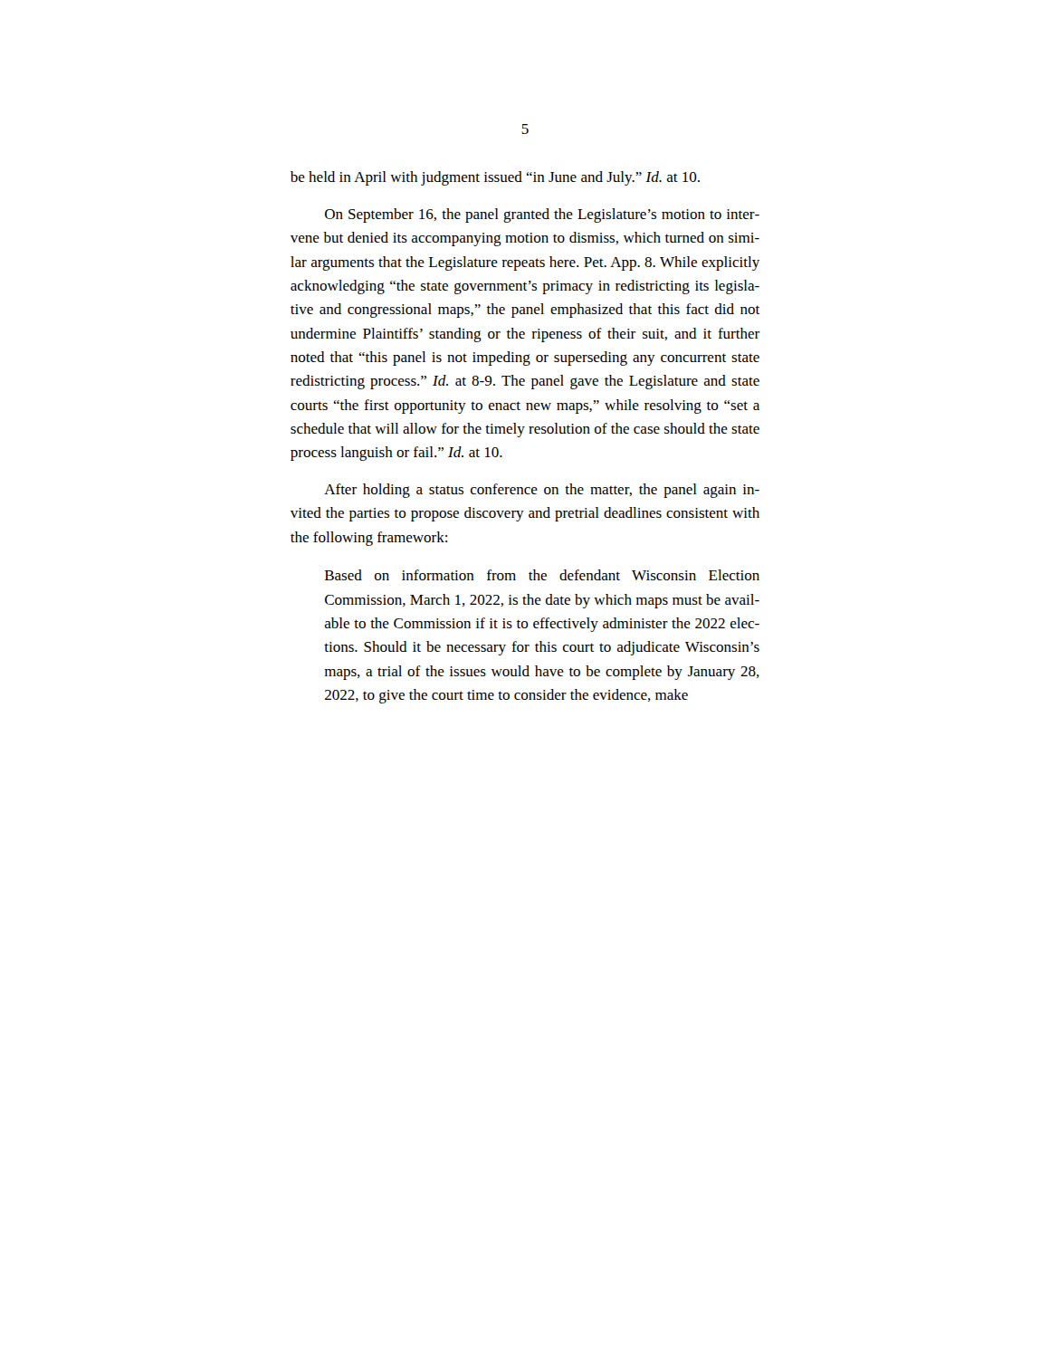5
be held in April with judgment issued “in June and July.” Id. at 10.
On September 16, the panel granted the Legislature’s motion to intervene but denied its accompanying motion to dismiss, which turned on similar arguments that the Legislature repeats here. Pet. App. 8. While explicitly acknowledging “the state government’s primacy in redistricting its legislative and congressional maps,” the panel emphasized that this fact did not undermine Plaintiffs’ standing or the ripeness of their suit, and it further noted that “this panel is not impeding or superseding any concurrent state redistricting process.” Id. at 8-9. The panel gave the Legislature and state courts “the first opportunity to enact new maps,” while resolving to “set a schedule that will allow for the timely resolution of the case should the state process languish or fail.” Id. at 10.
After holding a status conference on the matter, the panel again invited the parties to propose discovery and pretrial deadlines consistent with the following framework:
Based on information from the defendant Wisconsin Election Commission, March 1, 2022, is the date by which maps must be available to the Commission if it is to effectively administer the 2022 elections. Should it be necessary for this court to adjudicate Wisconsin’s maps, a trial of the issues would have to be complete by January 28, 2022, to give the court time to consider the evidence, make